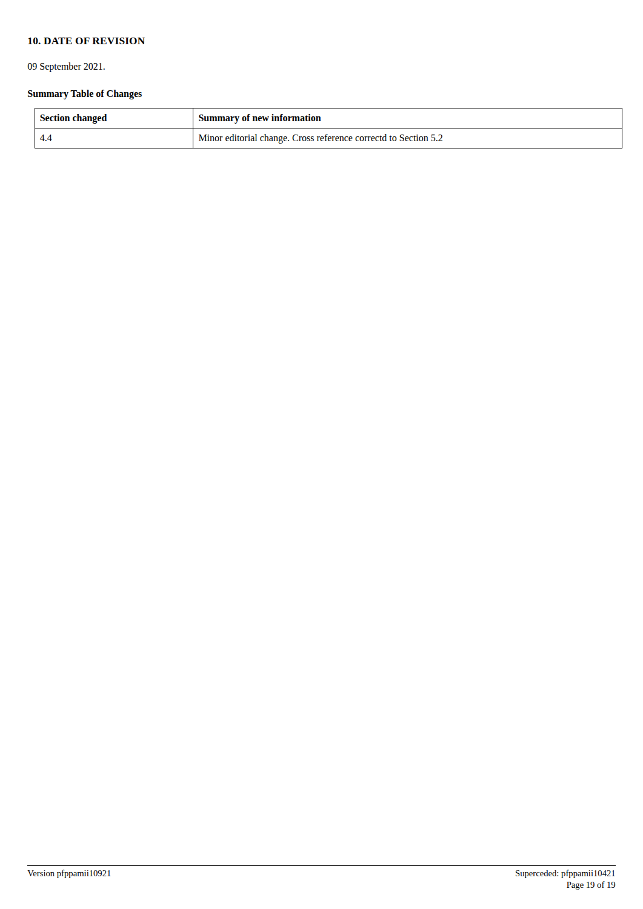10. DATE OF REVISION
09 September 2021.
Summary Table of Changes
| Section changed | Summary of new information |
| --- | --- |
| 4.4 | Minor editorial change. Cross reference correctd to Section 5.2 |
Version pfppamii10921 Superceded: pfppamii10421
Page 19 of 19